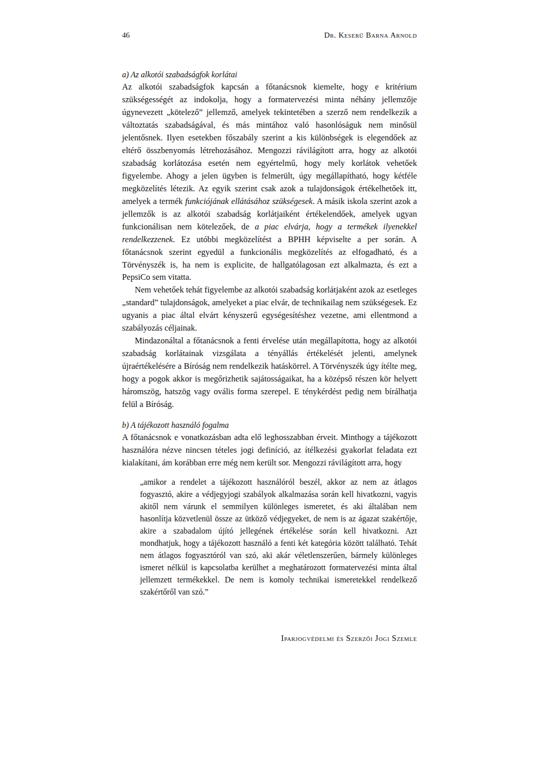46 Dr. Keserű Barna Arnold
a) Az alkotói szabadságfok korlátai
Az alkotói szabadságfok kapcsán a főtanácsnok kiemelte, hogy e kritérium szükségességét az indokolja, hogy a formatervezési minta néhány jellemzője úgynevezett „kötelező” jellemző, amelyek tekintetében a szerző nem rendelkezik a változtatás szabadságával, és más mintához való hasonlóságuk nem minősül jelentősnek. Ilyen esetekben főszabály szerint a kis különbségek is elegendőek az eltérő összbenyomás létrehozásához. Mengozzi rávilágított arra, hogy az alkotói szabadság korlátozása esetén nem egyértelmű, hogy mely korlátok vehetőek figyelembe. Ahogy a jelen ügyben is felmerült, úgy megállapítható, hogy kétféle megközelítés létezik. Az egyik szerint csak azok a tulajdonságok értékelhetőek itt, amelyek a termék funkciójának ellátásához szükségesek. A másik iskola szerint azok a jellemzők is az alkotói szabadság korlátjaiként értékelendőek, amelyek ugyan funkcionálisan nem kötelezőek, de a piac elvárja, hogy a termékek ilyenekkel rendelkezzenek. Ez utóbbi megközelítést a BPHH képviselte a per során. A főtanácsnok szerint egyedül a funkcionális megközelítés az elfogadható, és a Törvényszék is, ha nem is explicite, de hallgatólagosan ezt alkalmazta, és ezt a PepsiCo sem vitatta.
Nem vehetőek tehát figyelembe az alkotói szabadság korlátjaként azok az esetleges „standard” tulajdonságok, amelyeket a piac elvár, de technikailag nem szükségesek. Ez ugyanis a piac által elvárt kényszerű egységesítéshez vezetne, ami ellentmond a szabályozás céljainak.
Mindazonáltal a főtanácsnok a fenti érvelése után megállapította, hogy az alkotói szabadság korlátainak vizsgálata a tényállás értékelését jelenti, amelynek újraértékelésére a Bíróság nem rendelkezik hatáskörrel. A Törvényszék úgy ítélte meg, hogy a pogok akkor is megőrizhetik sajátosságaikat, ha a középső részen kör helyett háromszög, hatszög vagy ovális forma szerepel. E ténykérdést pedig nem bírálhatja felül a Bíróság.
b) A tájékozott használó fogalma
A főtanácsnok e vonatkozásban adta elő leghosszabban érveit. Minthogy a tájékozott használóra nézve nincsen tételes jogi definíció, az ítélkezési gyakorlat feladata ezt kialakítani, ám korábban erre még nem került sor. Mengozzi rávilágított arra, hogy
„amikor a rendelet a tájékozott használóról beszél, akkor az nem az átlagos fogyasztó, akire a védjegyjogi szabályok alkalmazása során kell hivatkozni, vagyis akitől nem várunk el semmilyen különleges ismeretet, és aki általában nem hasonlítja közvetlenül össze az ütköző védjegyeket, de nem is az ágazat szakértője, akire a szabadalom újító jellegének értékelése során kell hivatkozni. Azt mondhatjuk, hogy a tájékozott használó a fenti két kategória között található. Tehát nem átlagos fogyasztóról van szó, aki akár véletlenszerűen, bármely különleges ismeret nélkül is kapcsolatba kerülhet a meghatározott formatervezési minta által jellemzett termékekkel. De nem is komoly technikai ismeretekkel rendelkező szakértőről van szó.”
Iparjogvédelmi és Szerzői Jogi Szemle